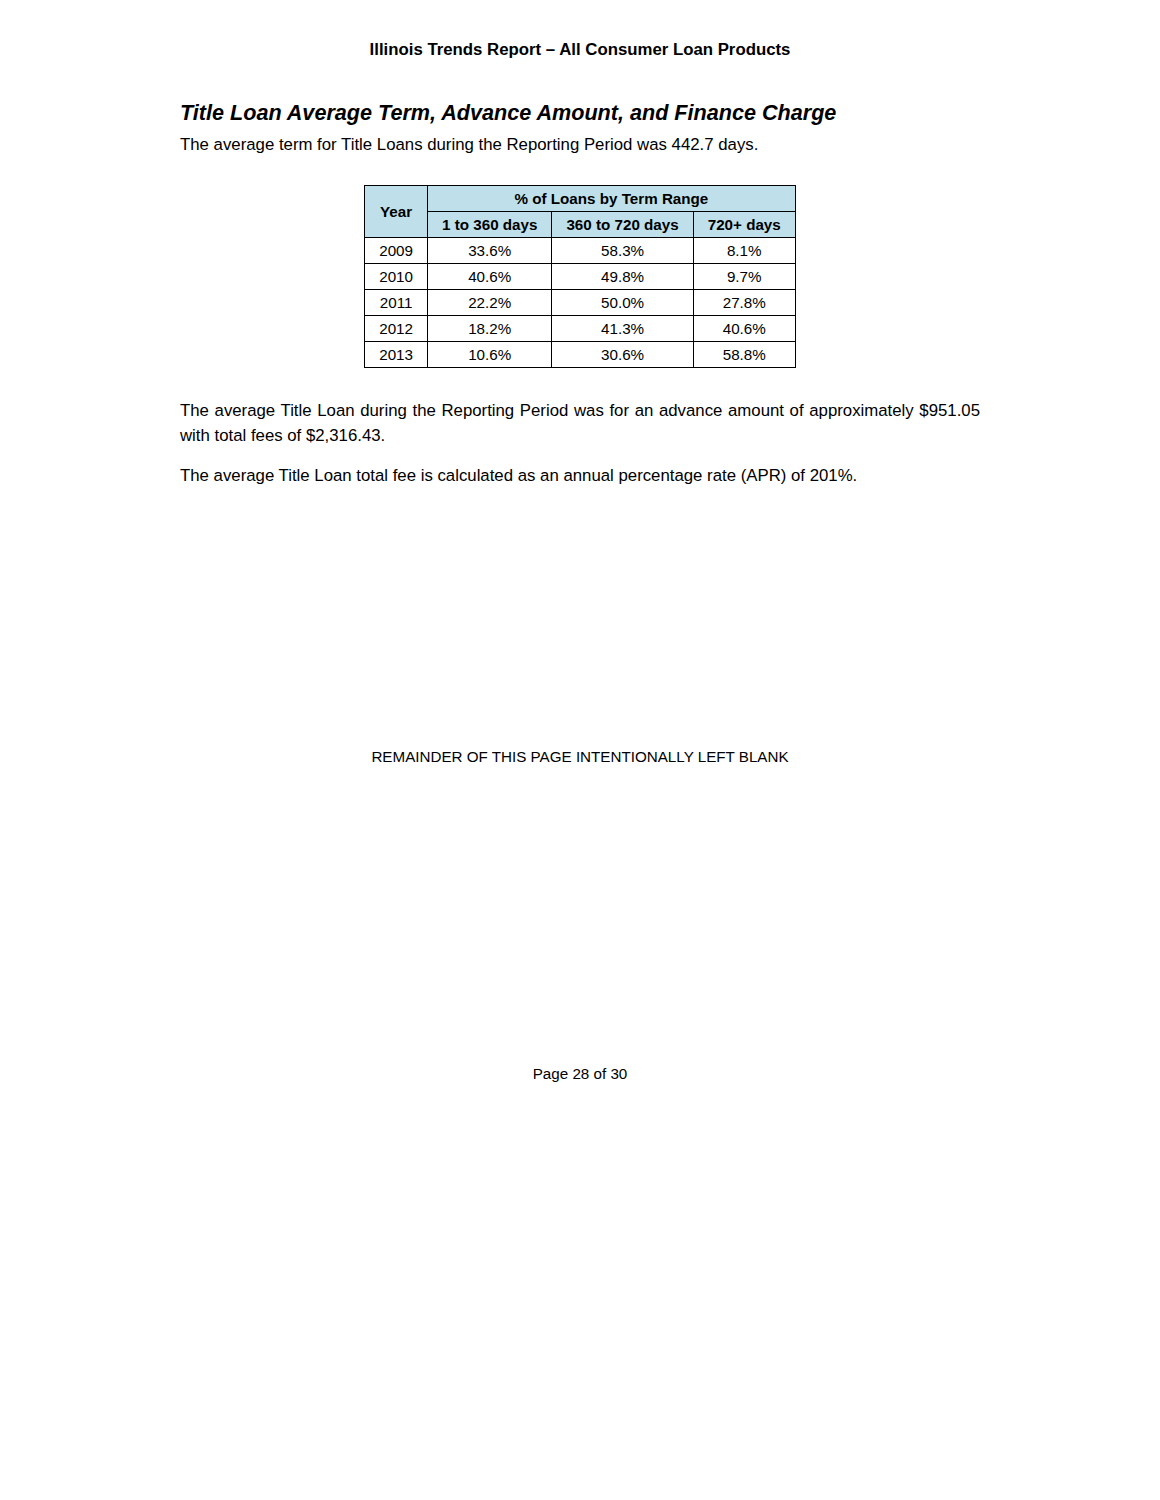Illinois Trends Report – All Consumer Loan Products
Title Loan Average Term, Advance Amount, and Finance Charge
The average term for Title Loans during the Reporting Period was 442.7 days.
| Year | % of Loans by Term Range |
| --- | --- |
| 1 to 360 days | 360 to 720 days | 720+ days |
| 2009 | 33.6% | 58.3% | 8.1% |
| 2010 | 40.6% | 49.8% | 9.7% |
| 2011 | 22.2% | 50.0% | 27.8% |
| 2012 | 18.2% | 41.3% | 40.6% |
| 2013 | 10.6% | 30.6% | 58.8% |
The average Title Loan during the Reporting Period was for an advance amount of approximately $951.05 with total fees of $2,316.43.
The average Title Loan total fee is calculated as an annual percentage rate (APR) of 201%.
REMAINDER OF THIS PAGE INTENTIONALLY LEFT BLANK
Page 28 of 30